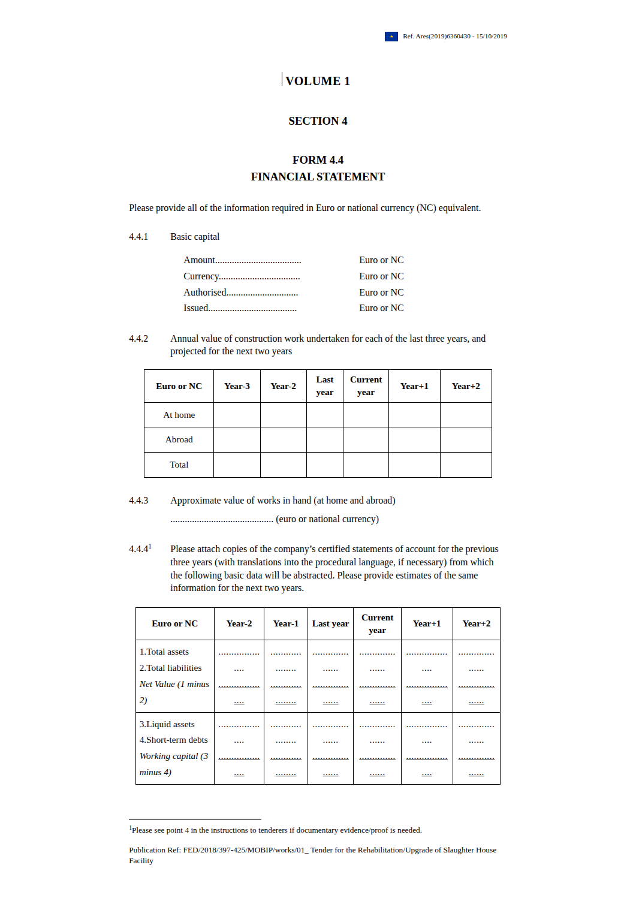Ref. Ares(2019)6360430 - 15/10/2019
VOLUME 1
SECTION 4
FORM 4.4
FINANCIAL STATEMENT
Please provide all of the information required in Euro or national currency (NC) equivalent.
4.4.1
Basic capital
Amount.................................... Euro or NC
Currency.................................. Euro or NC
Authorised.............................. Euro or NC
Issued..................................... Euro or NC
4.4.2
Annual value of construction work undertaken for each of the last three years, and projected for the next two years
| Euro or NC | Year-3 | Year-2 | Last year | Current year | Year+1 | Year+2 |
| --- | --- | --- | --- | --- | --- | --- |
| At home | | | | | | |
| Abroad | | | | | | |
| Total | | | | | | |
4.4.3
Approximate value of works in hand (at home and abroad)
........................................... (euro or national currency)
4.4.41
Please attach copies of the company’s certified statements of account for the previous three years (with translations into the procedural language, if necessary) from which the following basic data will be abstracted. Please provide estimates of the same information for the next two years.
| Euro or NC | Year-2 | Year-1 | Last year | Current year | Year+1 | Year+2 |
| --- | --- | --- | --- | --- | --- | --- |
| 1.Total assets 2.Total liabilities Net Value (1 minus 2) | ................ .... ................ .... | ............ ........ ............ ........ | .............. ...... .............. ...... | .............. ...... .............. ...... | ................ .... ................ .... | .............. ...... .............. ...... |
| 3.Liquid assets 4.Short-term debts Working capital (3 minus 4) | ................ .... ................ .... | ............ ........ ............ ........ | .............. ...... .............. ...... | .............. ...... .............. ...... | ................ .... ................ .... | .............. ...... .............. ...... |
1Please see point 4 in the instructions to tenderers if documentary evidence/proof is needed.
Publication Ref: FED/2018/397-425/MOBIP/works/01_ Tender for the Rehabilitation/Upgrade of Slaughter House Facility